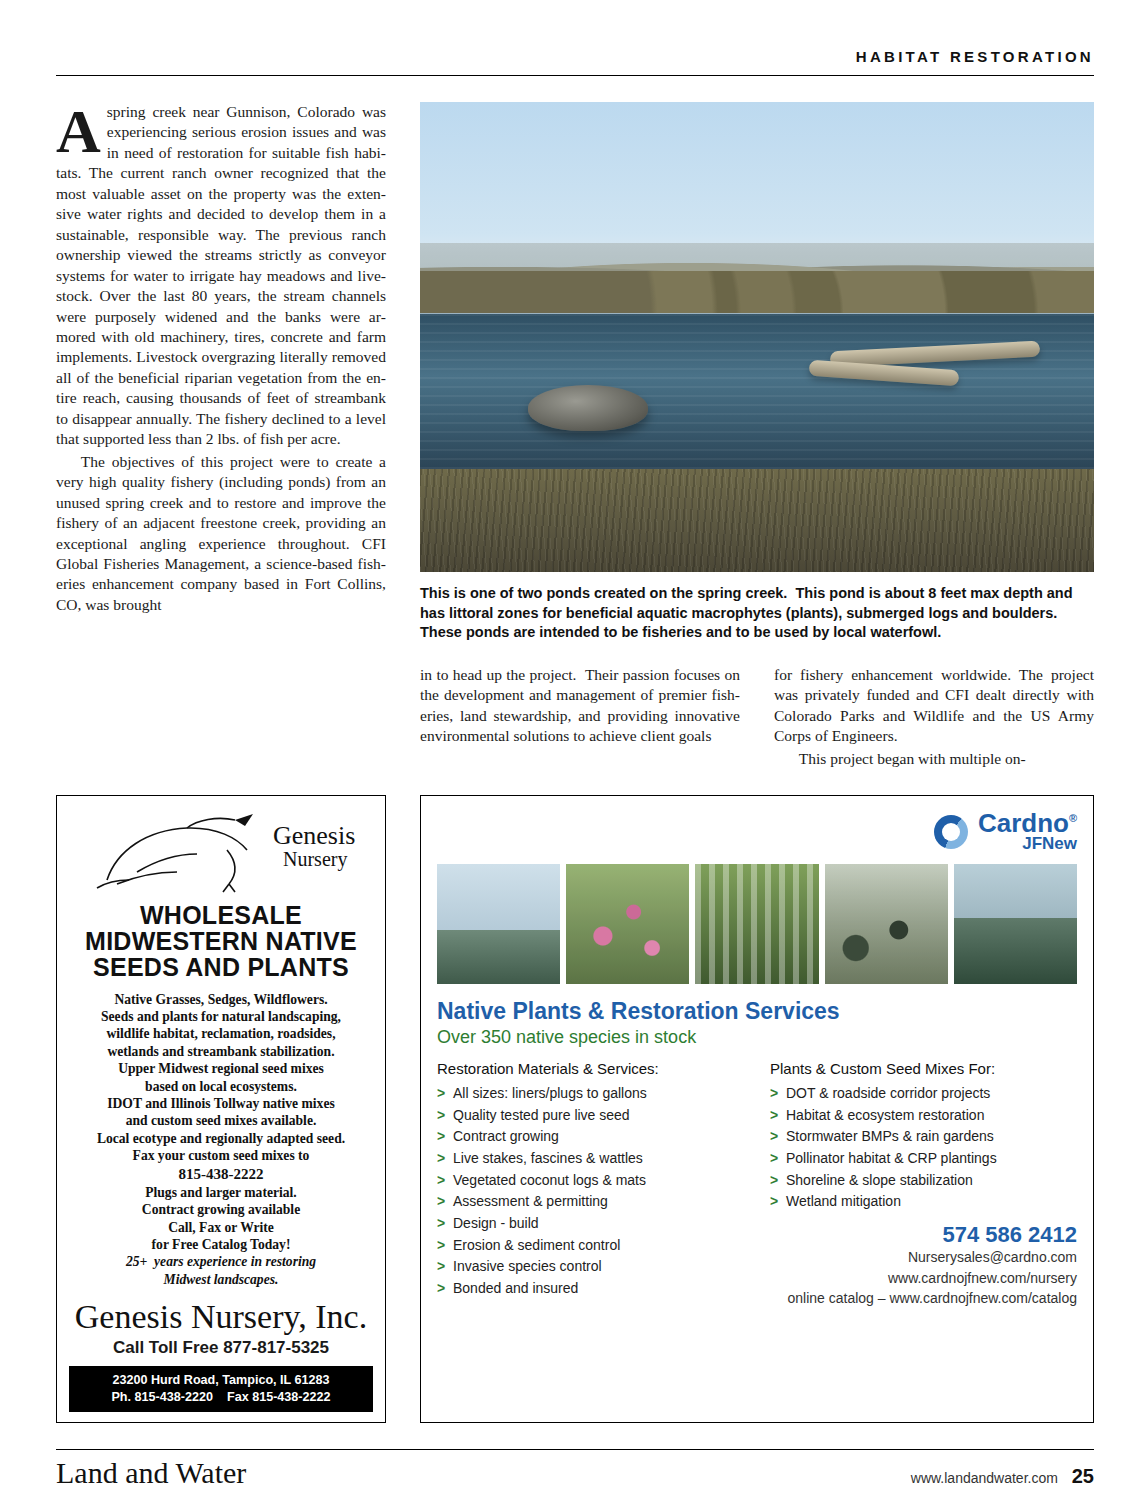HABITAT RESTORATION
A spring creek near Gunnison, Colorado was experiencing serious erosion issues and was in need of restoration for suitable fish habitats. The current ranch owner recognized that the most valuable asset on the property was the extensive water rights and decided to develop them in a sustainable, responsible way. The previous ranch ownership viewed the streams strictly as conveyor systems for water to irrigate hay meadows and livestock. Over the last 80 years, the stream channels were purposely widened and the banks were armored with old machinery, tires, concrete and farm implements. Livestock overgrazing literally removed all of the beneficial riparian vegetation from the entire reach, causing thousands of feet of streambank to disappear annually. The fishery declined to a level that supported less than 2 lbs. of fish per acre.
The objectives of this project were to create a very high quality fishery (including ponds) from an unused spring creek and to restore and improve the fishery of an adjacent freestone creek, providing an exceptional angling experience throughout. CFI Global Fisheries Management, a science-based fisheries enhancement company based in Fort Collins, CO, was brought
This is one of two ponds created on the spring creek. This pond is about 8 feet max depth and has littoral zones for beneficial aquatic macrophytes (plants), submerged logs and boulders. These ponds are intended to be fisheries and to be used by local waterfowl.
in to head up the project. Their passion focuses on the development and management of premier fisheries, land stewardship, and providing innovative environmental solutions to achieve client goals
for fishery enhancement worldwide. The project was privately funded and CFI dealt directly with Colorado Parks and Wildlife and the US Army Corps of Engineers.
This project began with multiple on-
Genesis Nursery
WHOLESALE
MIDWESTERN NATIVE
SEEDS AND PLANTS
Native Grasses, Sedges, Wildflowers.
Seeds and plants for natural landscaping,
wildlife habitat, reclamation, roadsides,
wetlands and streambank stabilization.
Upper Midwest regional seed mixes
based on local ecosystems.
IDOT and Illinois Tollway native mixes
and custom seed mixes available.
Local ecotype and regionally adapted seed.
Fax your custom seed mixes to
815-438-2222
Plugs and larger material.
Contract growing available
Call, Fax or Write
for Free Catalog Today!
25+ years experience in restoring
Midwest landscapes.
Genesis Nursery, Inc.
Call Toll Free 877-817-5325
23200 Hurd Road, Tampico, IL 61283
Ph. 815-438-2220 Fax 815-438-2222
Cardno®
JFNew
Native Plants & Restoration Services
Over 350 native species in stock
Restoration Materials & Services:
All sizes: liners/plugs to gallons
Quality tested pure live seed
Contract growing
Live stakes, fascines & wattles
Vegetated coconut logs & mats
Assessment & permitting
Design - build
Erosion & sediment control
Invasive species control
Bonded and insured
Plants & Custom Seed Mixes For:
DOT & roadside corridor projects
Habitat & ecosystem restoration
Stormwater BMPs & rain gardens
Pollinator habitat & CRP plantings
Shoreline & slope stabilization
Wetland mitigation
574 586 2412
Nurserysales@cardno.com
www.cardnojfnew.com/nursery
online catalog – www.cardnojfnew.com/catalog
Land and Water
www.landandwater.com 25